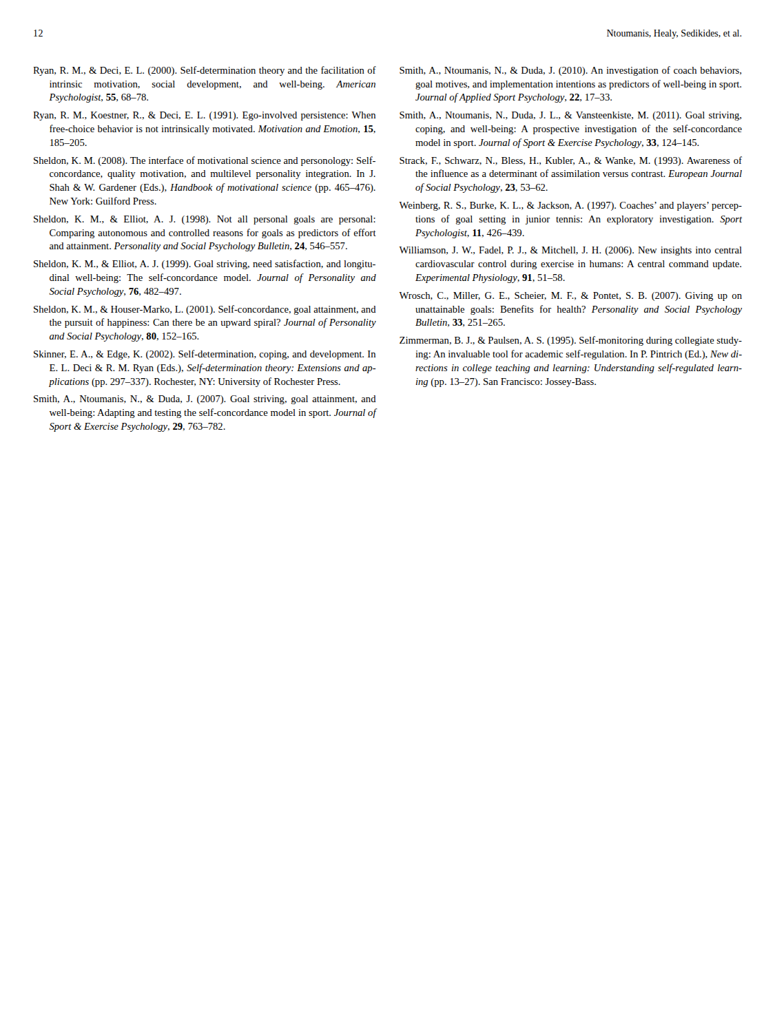12 Ntoumanis, Healy, Sedikides, et al.
Ryan, R. M., & Deci, E. L. (2000). Self-determination theory and the facilitation of intrinsic motivation, social development, and well-being. American Psychologist, 55, 68–78.
Ryan, R. M., Koestner, R., & Deci, E. L. (1991). Ego-involved persistence: When free-choice behavior is not intrinsically motivated. Motivation and Emotion, 15, 185–205.
Sheldon, K. M. (2008). The interface of motivational science and personology: Self-concordance, quality motivation, and multilevel personality integration. In J. Shah & W. Gardener (Eds.), Handbook of motivational science (pp. 465–476). New York: Guilford Press.
Sheldon, K. M., & Elliot, A. J. (1998). Not all personal goals are personal: Comparing autonomous and controlled reasons for goals as predictors of effort and attainment. Personality and Social Psychology Bulletin, 24, 546–557.
Sheldon, K. M., & Elliot, A. J. (1999). Goal striving, need satisfaction, and longitudinal well-being: The self-concordance model. Journal of Personality and Social Psychology, 76, 482–497.
Sheldon, K. M., & Houser-Marko, L. (2001). Self-concordance, goal attainment, and the pursuit of happiness: Can there be an upward spiral? Journal of Personality and Social Psychology, 80, 152–165.
Skinner, E. A., & Edge, K. (2002). Self-determination, coping, and development. In E. L. Deci & R. M. Ryan (Eds.), Self-determination theory: Extensions and applications (pp. 297–337). Rochester, NY: University of Rochester Press.
Smith, A., Ntoumanis, N., & Duda, J. (2007). Goal striving, goal attainment, and well-being: Adapting and testing the self-concordance model in sport. Journal of Sport & Exercise Psychology, 29, 763–782.
Smith, A., Ntoumanis, N., & Duda, J. (2010). An investigation of coach behaviors, goal motives, and implementation intentions as predictors of well-being in sport. Journal of Applied Sport Psychology, 22, 17–33.
Smith, A., Ntoumanis, N., Duda, J. L., & Vansteenkiste, M. (2011). Goal striving, coping, and well-being: A prospective investigation of the self-concordance model in sport. Journal of Sport & Exercise Psychology, 33, 124–145.
Strack, F., Schwarz, N., Bless, H., Kubler, A., & Wanke, M. (1993). Awareness of the influence as a determinant of assimilation versus contrast. European Journal of Social Psychology, 23, 53–62.
Weinberg, R. S., Burke, K. L., & Jackson, A. (1997). Coaches’ and players’ perceptions of goal setting in junior tennis: An exploratory investigation. Sport Psychologist, 11, 426–439.
Williamson, J. W., Fadel, P. J., & Mitchell, J. H. (2006). New insights into central cardiovascular control during exercise in humans: A central command update. Experimental Physiology, 91, 51–58.
Wrosch, C., Miller, G. E., Scheier, M. F., & Pontet, S. B. (2007). Giving up on unattainable goals: Benefits for health? Personality and Social Psychology Bulletin, 33, 251–265.
Zimmerman, B. J., & Paulsen, A. S. (1995). Self-monitoring during collegiate studying: An invaluable tool for academic self-regulation. In P. Pintrich (Ed.), New directions in college teaching and learning: Understanding self-regulated learning (pp. 13–27). San Francisco: Jossey-Bass.